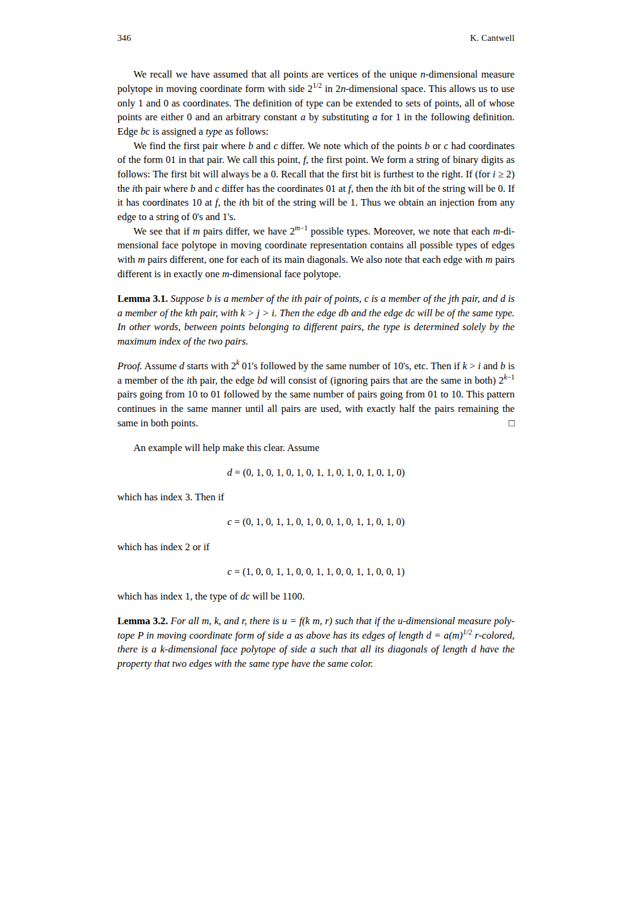346 K. Cantwell
We recall we have assumed that all points are vertices of the unique n-dimensional measure polytope in moving coordinate form with side 21/2 in 2n-dimensional space. This allows us to use only 1 and 0 as coordinates. The definition of type can be extended to sets of points, all of whose points are either 0 and an arbitrary constant a by substituting a for 1 in the following definition. Edge bc is assigned a type as follows:
We find the first pair where b and c differ. We note which of the points b or c had coordinates of the form 01 in that pair. We call this point, f, the first point. We form a string of binary digits as follows: The first bit will always be a 0. Recall that the first bit is furthest to the right. If (for i ≥ 2) the ith pair where b and c differ has the coordinates 01 at f, then the ith bit of the string will be 0. If it has coordinates 10 at f, the ith bit of the string will be 1. Thus we obtain an injection from any edge to a string of 0's and 1's.
We see that if m pairs differ, we have 2m−1 possible types. Moreover, we note that each m-dimensional face polytope in moving coordinate representation contains all possible types of edges with m pairs different, one for each of its main diagonals. We also note that each edge with m pairs different is in exactly one m-dimensional face polytope.
Lemma 3.1. Suppose b is a member of the ith pair of points, c is a member of the jth pair, and d is a member of the kth pair, with k > j > i. Then the edge db and the edge dc will be of the same type. In other words, between points belonging to different pairs, the type is determined solely by the maximum index of the two pairs.
Proof. Assume d starts with 2k 01's followed by the same number of 10's, etc. Then if k > i and b is a member of the ith pair, the edge bd will consist of (ignoring pairs that are the same in both) 2k−1 pairs going from 10 to 01 followed by the same number of pairs going from 01 to 10. This pattern continues in the same manner until all pairs are used, with exactly half the pairs remaining the same in both points. □
An example will help make this clear. Assume
d = (0, 1, 0, 1, 0, 1, 0, 1, 1, 0, 1, 0, 1, 0, 1, 0)
which has index 3. Then if
c = (0, 1, 0, 1, 1, 0, 1, 0, 0, 1, 0, 1, 1, 0, 1, 0)
which has index 2 or if
c = (1, 0, 0, 1, 1, 0, 0, 1, 1, 0, 0, 1, 1, 0, 0, 1)
which has index 1, the type of dc will be 1100.
Lemma 3.2. For all m, k, and r, there is u = f(k m, r) such that if the u-dimensional measure polytope P in moving coordinate form of side a as above has its edges of length d = a(m)1/2 r-colored, there is a k-dimensional face polytope of side a such that all its diagonals of length d have the property that two edges with the same type have the same color.